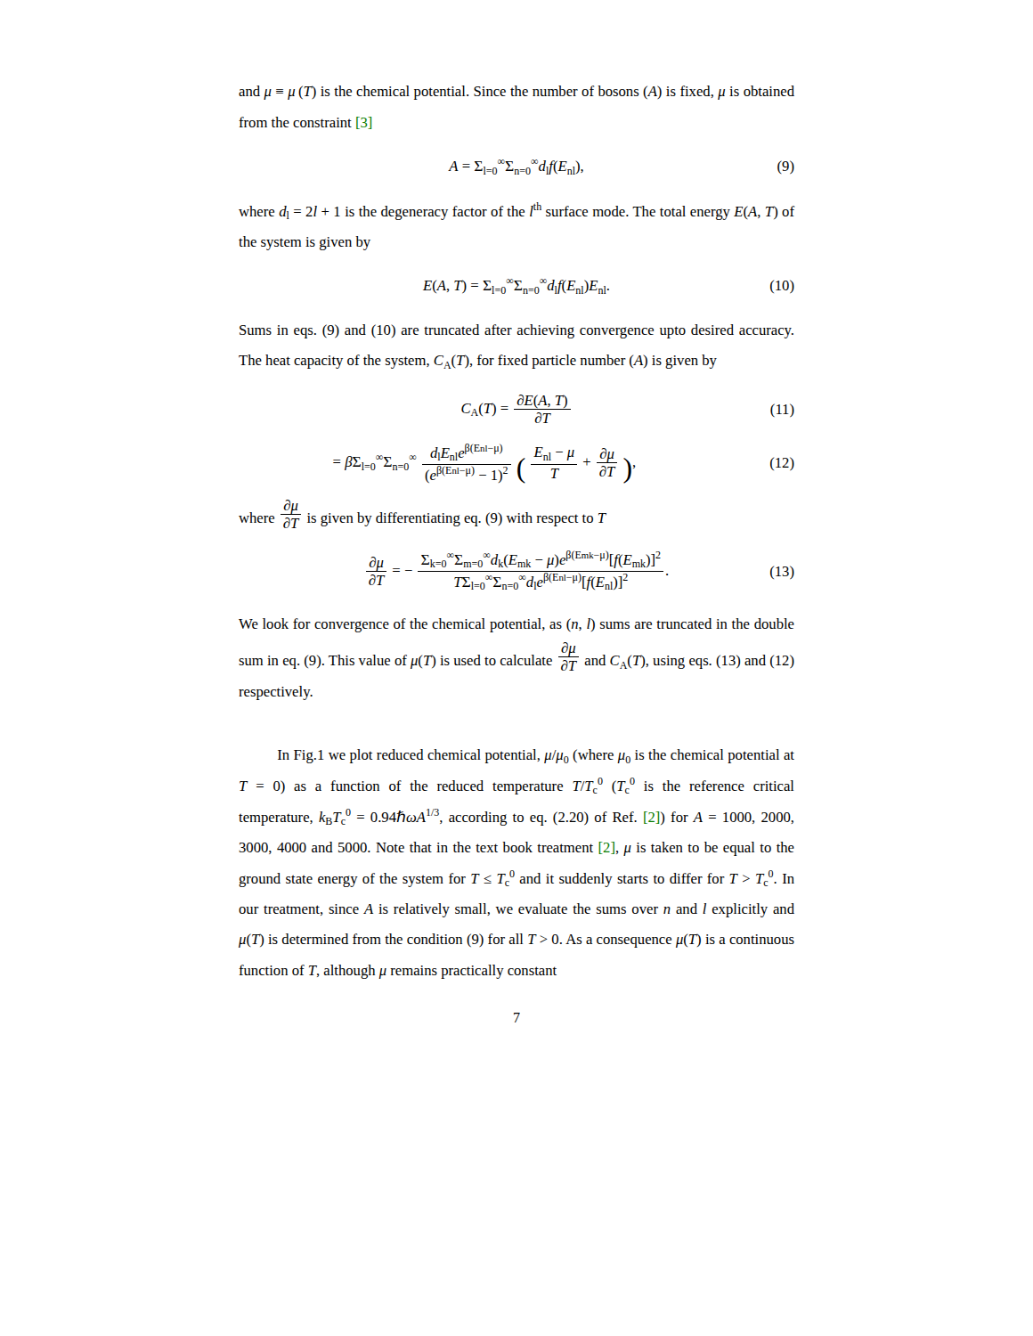and μ ≡ μ (T) is the chemical potential. Since the number of bosons (A) is fixed, μ is obtained from the constraint [3]
A = Σl=0∞Σn=0∞dlf(Enl), (9)
where dl = 2l + 1 is the degeneracy factor of the lth surface mode. The total energy E(A, T) of the system is given by
E(A, T) = Σl=0∞Σn=0∞dlf(Enl)Enl. (10)
Sums in eqs. (9) and (10) are truncated after achieving convergence upto desired accuracy. The heat capacity of the system, CA(T), for fixed particle number (A) is given by
CA(T) = ∂E(A, T)∂T (11)
= βΣl=0∞Σn=0∞ dlEnl eβ(Enl−μ) (eβ(Enl−μ) − 1)2 ( Enl − μ T + ∂μ∂T ), (12)
where ∂μ∂T is given by differentiating eq. (9) with respect to T
∂μ∂T = − Σk=0∞Σm=0∞dk(Emk − μ)eβ(Emk−μ)[f(Emk)]2 TΣl=0∞Σn=0∞dleβ(Enl−μ)[f(Enl)]2 . (13)
We look for convergence of the chemical potential, as (n, l) sums are truncated in the double sum in eq. (9). This value of μ(T) is used to calculate ∂μ∂T and CA(T), using eqs. (13) and (12) respectively.
In Fig.1 we plot reduced chemical potential, μ/μ 0 (where μ 0 is the chemical potential at T = 0) as a function of the reduced temperature T/Tc 0 (Tc 0 is the reference critical temperature, kBTc 0 = 0.94ℏωA 1/3, according to eq. (2.20) of Ref. [2]) for A = 1000, 2000, 3000, 4000 and 5000. Note that in the text book treatment [2], μ is taken to be equal to the ground state energy of the system for T ≤ Tc 0 and it suddenly starts to differ for T > Tc 0. In our treatment, since A is relatively small, we evaluate the sums over n and l explicitly and μ(T) is determined from the condition (9) for all T > 0. As a consequence μ(T) is a continuous function of T, although μ remains practically constant
7